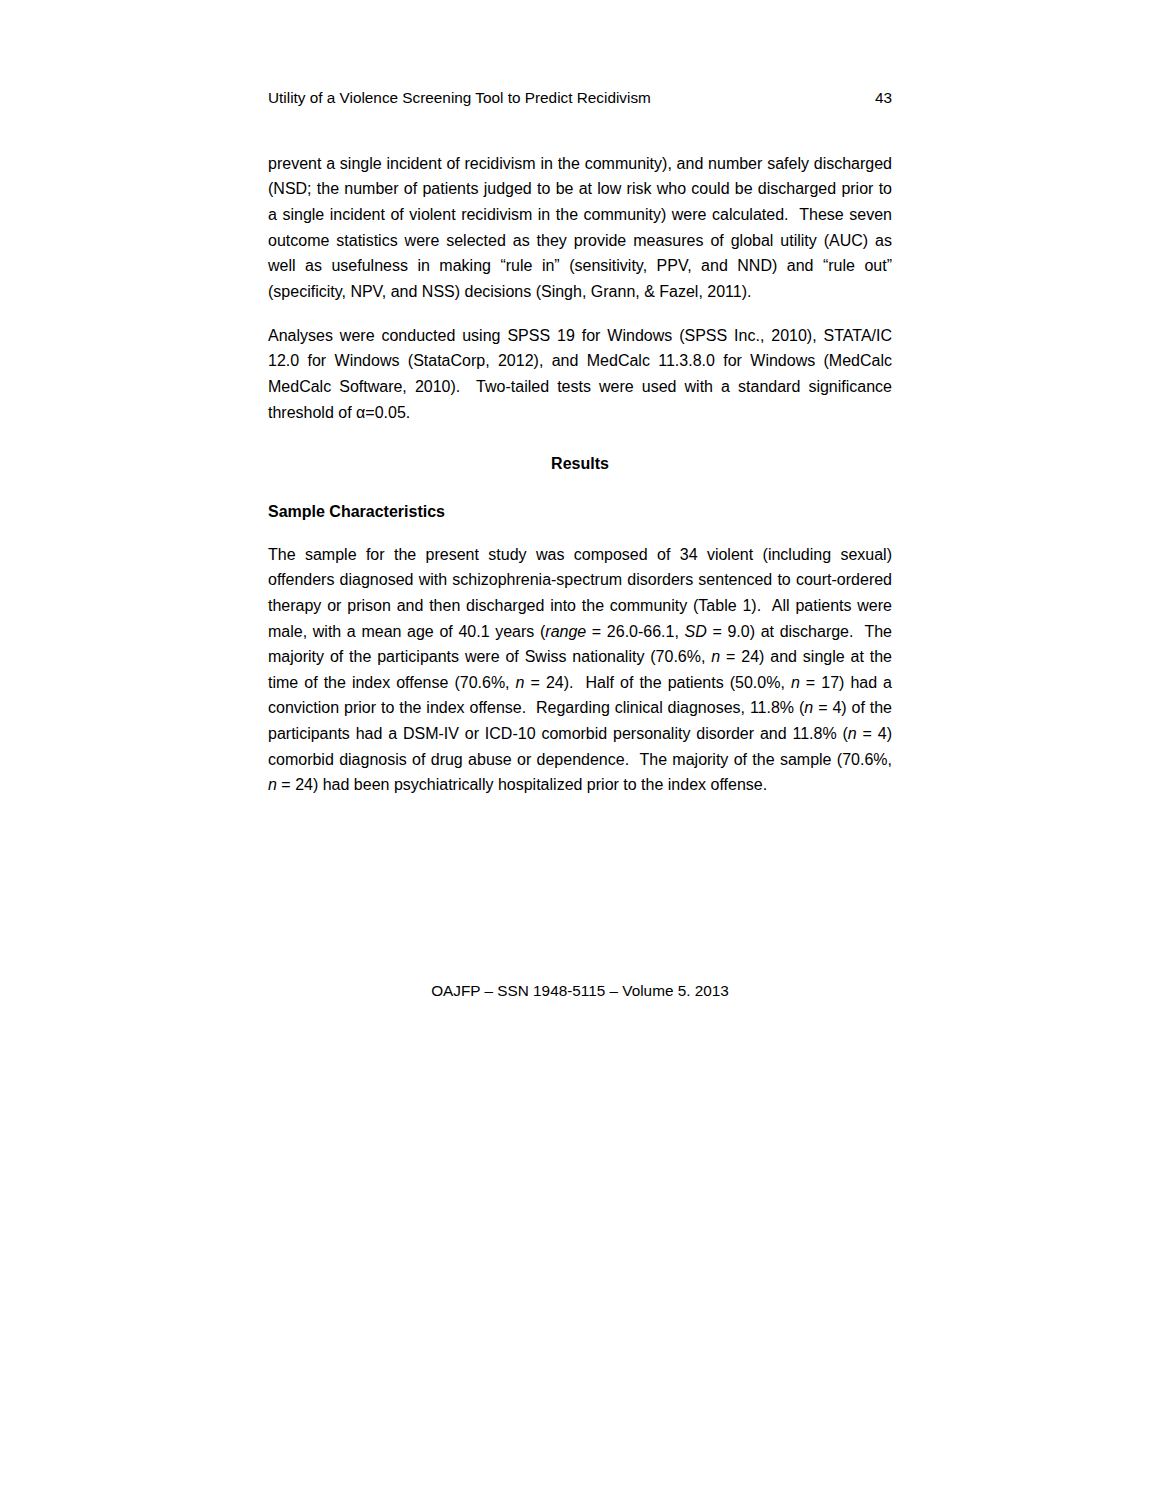Utility of a Violence Screening Tool to Predict Recidivism 43
prevent a single incident of recidivism in the community), and number safely discharged (NSD; the number of patients judged to be at low risk who could be discharged prior to a single incident of violent recidivism in the community) were calculated. These seven outcome statistics were selected as they provide measures of global utility (AUC) as well as usefulness in making “rule in” (sensitivity, PPV, and NND) and “rule out” (specificity, NPV, and NSS) decisions (Singh, Grann, & Fazel, 2011).
Analyses were conducted using SPSS 19 for Windows (SPSS Inc., 2010), STATA/IC 12.0 for Windows (StataCorp, 2012), and MedCalc 11.3.8.0 for Windows (MedCalc MedCalc Software, 2010). Two-tailed tests were used with a standard significance threshold of α=0.05.
Results
Sample Characteristics
The sample for the present study was composed of 34 violent (including sexual) offenders diagnosed with schizophrenia-spectrum disorders sentenced to court-ordered therapy or prison and then discharged into the community (Table 1). All patients were male, with a mean age of 40.1 years (range = 26.0-66.1, SD = 9.0) at discharge. The majority of the participants were of Swiss nationality (70.6%, n = 24) and single at the time of the index offense (70.6%, n = 24). Half of the patients (50.0%, n = 17) had a conviction prior to the index offense. Regarding clinical diagnoses, 11.8% (n = 4) of the participants had a DSM-IV or ICD-10 comorbid personality disorder and 11.8% (n = 4) comorbid diagnosis of drug abuse or dependence. The majority of the sample (70.6%, n = 24) had been psychiatrically hospitalized prior to the index offense.
OAJFP – SSN 1948-5115 – Volume 5. 2013